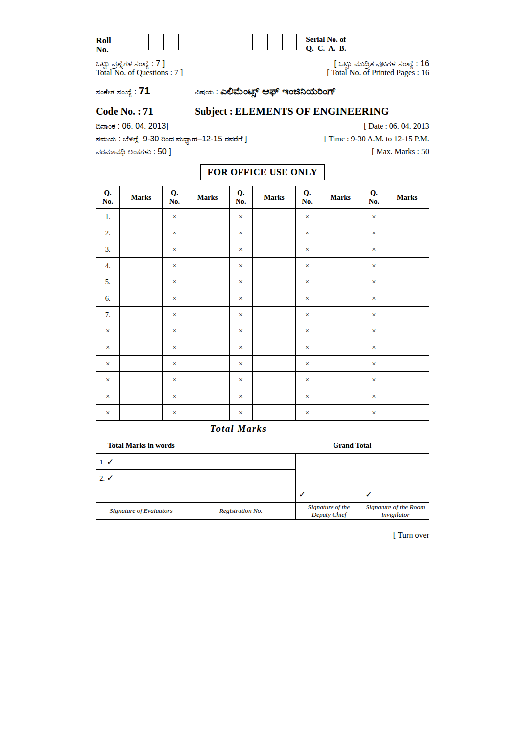Roll
No.
Serial No. of
Q. C. A. B.
ಒಟ್ಟು ಪ್ರಶ್ನೆಗಳ ಸಂಖ್ಯೆ : 7 ]
[ ಒಟ್ಟು ಮುದ್ರಿತ ಪುಟಗಳ ಸಂಖ್ಯೆ : 16
Total No. of Questions : 7 ]
[ Total No. of Printed Pages : 16
ಸಂಕೇತ ಸಂಖ್ಯೆ : 71
ವಿಷಯ : ಎಲಿಮೆಂಟ್ಸ್ ಆಫ್ ಇಂಜಿನಿಯರಿಂಗ್
Code No. : 71
Subject : ELEMENTS OF ENGINEERING
ದಿನಾಂಕ : 06. 04. 2013]
[ Date : 06. 04. 2013
ಸಮಯ : ಬೆಳಿಗ್ಗೆ 9-30 ರಿಂದ ಮಧ್ಯಾಹ–12-15 ರವರೆಗೆ ]
[ Time : 9-30 A.M. to 12-15 P.M.
ಪರಮಾವಧಿ ಅಂಕಗಳು : 50 ]
[ Max. Marks : 50
FOR OFFICE USE ONLY
| Q. No. | Marks | Q. No. | Marks | Q. No. | Marks | Q. No. | Marks | Q. No. | Marks |
| --- | --- | --- | --- | --- | --- | --- | --- | --- | --- |
| 1. | | × | | × | | × | | × | |
| 2. | | × | | × | | × | | × | |
| 3. | | × | | × | | × | | × | |
| 4. | | × | | × | | × | | × | |
| 5. | | × | | × | | × | | × | |
| 6. | | × | | × | | × | | × | |
| 7. | | × | | × | | × | | × | |
| × | | × | | × | | × | | × | |
| × | | × | | × | | × | | × | |
| × | | × | | × | | × | | × | |
| × | | × | | × | | × | | × | |
| × | | × | | × | | × | | × | |
| × | | × | | × | | × | | × | |
| Total Marks | |
| Total Marks in words | | Grand Total | |
| 1. ✓ | | | |
| 2. ✓ | |
| | | ✓ | ✓ |
| Signature of Evaluators | Registration No. | Signature of the Deputy Chief | Signature of the Room Invigilator |
[ Turn over